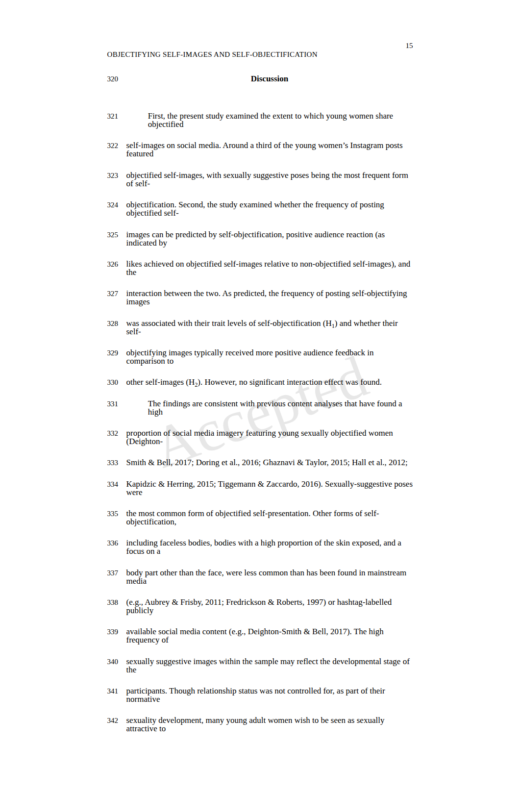Accepted
15
OBJECTIFYING SELF-IMAGES AND SELF-OBJECTIFICATION
320
Discussion
321
First, the present study examined the extent to which young women share objectified
322
self-images on social media. Around a third of the young women’s Instagram posts featured
323
objectified self-images, with sexually suggestive poses being the most frequent form of self-
324
objectification. Second, the study examined whether the frequency of posting objectified self-
325
images can be predicted by self-objectification, positive audience reaction (as indicated by
326
likes achieved on objectified self-images relative to non-objectified self-images), and the
327
interaction between the two. As predicted, the frequency of posting self-objectifying images
328
was associated with their trait levels of self-objectification (H1) and whether their self-
329
objectifying images typically received more positive audience feedback in comparison to
330
other self-images (H2). However, no significant interaction effect was found.
331
The findings are consistent with previous content analyses that have found a high
332
proportion of social media imagery featuring young sexually objectified women (Deighton-
333
Smith & Bell, 2017; Doring et al., 2016; Ghaznavi & Taylor, 2015; Hall et al., 2012;
334
Kapidzic & Herring, 2015; Tiggemann & Zaccardo, 2016). Sexually-suggestive poses were
335
the most common form of objectified self-presentation. Other forms of self-objectification,
336
including faceless bodies, bodies with a high proportion of the skin exposed, and a focus on a
337
body part other than the face, were less common than has been found in mainstream media
338
(e.g., Aubrey & Frisby, 2011; Fredrickson & Roberts, 1997) or hashtag-labelled publicly
339
available social media content (e.g., Deighton-Smith & Bell, 2017). The high frequency of
340
sexually suggestive images within the sample may reflect the developmental stage of the
341
participants. Though relationship status was not controlled for, as part of their normative
342
sexuality development, many young adult women wish to be seen as sexually attractive to